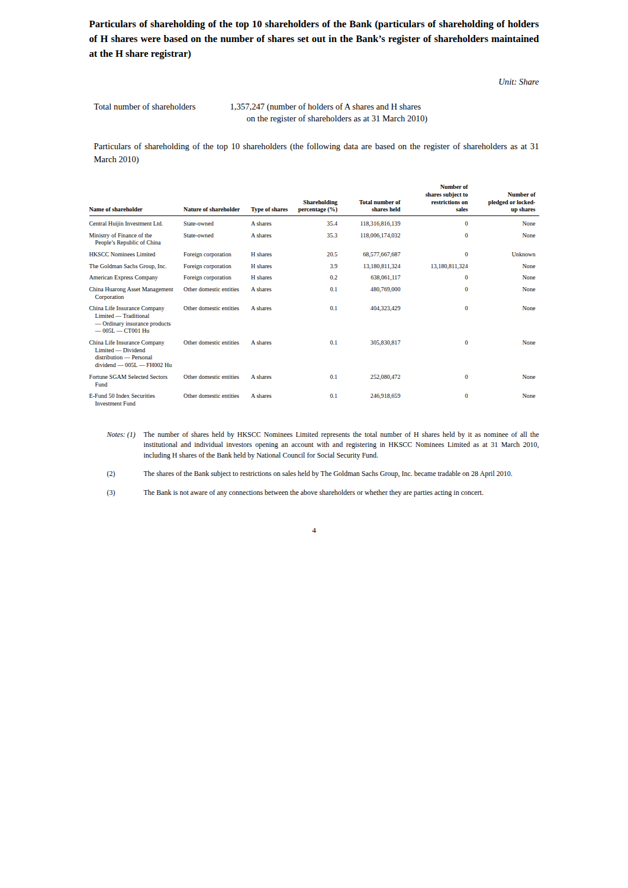Particulars of shareholding of the top 10 shareholders of the Bank (particulars of shareholding of holders of H shares were based on the number of shares set out in the Bank’s register of shareholders maintained at the H share registrar)
Unit: Share
Total number of shareholders
1,357,247 (number of holders of A shares and H shares on the register of shareholders as at 31 March 2010)
Particulars of shareholding of the top 10 shareholders (the following data are based on the register of shareholders as at 31 March 2010)
| Name of shareholder | Nature of shareholder | Type of shares | Shareholding percentage (%) | Total number of shares held | Number of shares subject to restrictions on sales | Number of pledged or locked- up shares |
| --- | --- | --- | --- | --- | --- | --- |
| Central Huijin Investment Ltd. | State-owned | A shares | 35.4 | 118,316,816,139 | 0 | None |
| Ministry of Finance of the People’s Republic of China | State-owned | A shares | 35.3 | 118,006,174,032 | 0 | None |
| HKSCC Nominees Limited | Foreign corporation | H shares | 20.5 | 68,577,667,687 | 0 | Unknown |
| The Goldman Sachs Group, Inc. | Foreign corporation | H shares | 3.9 | 13,180,811,324 | 13,180,811,324 | None |
| American Express Company | Foreign corporation | H shares | 0.2 | 638,061,117 | 0 | None |
| China Huarong Asset Management Corporation | Other domestic entities | A shares | 0.1 | 480,769,000 | 0 | None |
| China Life Insurance Company Limited — Traditional — Ordinary insurance products — 005L — CT001 Hu | Other domestic entities | A shares | 0.1 | 404,323,429 | 0 | None |
| China Life Insurance Company Limited — Dividend distribution — Personal dividend — 005L — FH002 Hu | Other domestic entities | A shares | 0.1 | 305,830,817 | 0 | None |
| Fortune SGAM Selected Sectors Fund | Other domestic entities | A shares | 0.1 | 252,080,472 | 0 | None |
| E-Fund 50 Index Securities Investment Fund | Other domestic entities | A shares | 0.1 | 246,918,659 | 0 | None |
Notes: (1)
The number of shares held by HKSCC Nominees Limited represents the total number of H shares held by it as nominee of all the institutional and individual investors opening an account with and registering in HKSCC Nominees Limited as at 31 March 2010, including H shares of the Bank held by National Council for Social Security Fund.
(2)
The shares of the Bank subject to restrictions on sales held by The Goldman Sachs Group, Inc. became tradable on 28 April 2010.
(3)
The Bank is not aware of any connections between the above shareholders or whether they are parties acting in concert.
4